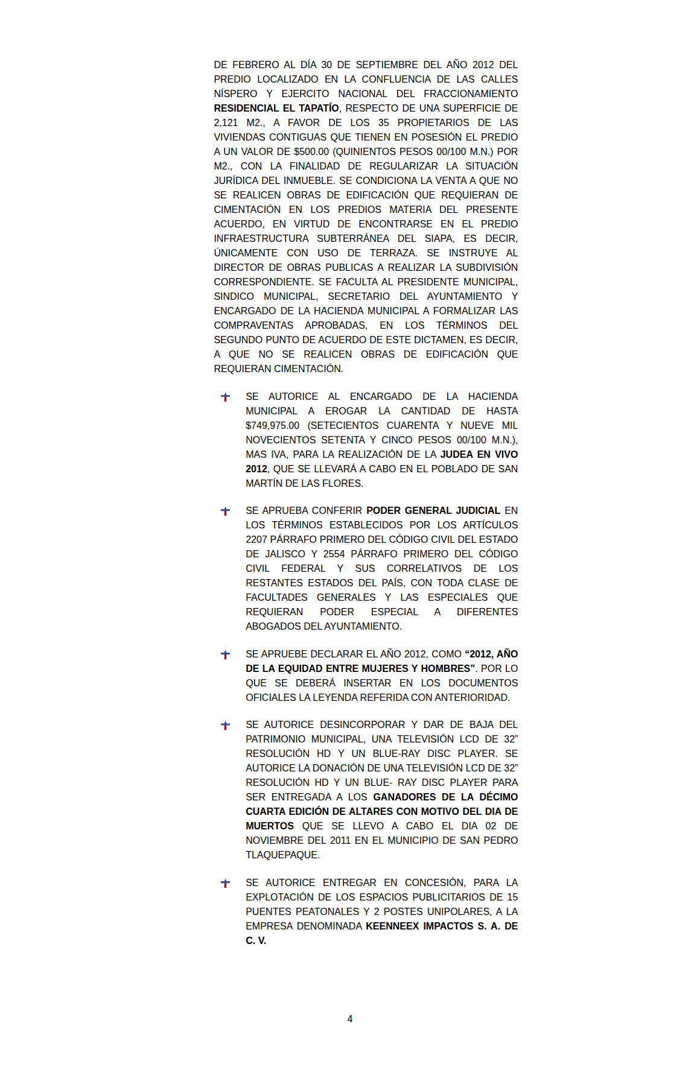DE FEBRERO AL DÍA 30 DE SEPTIEMBRE DEL AÑO 2012 DEL PREDIO LOCALIZADO EN LA CONFLUENCIA DE LAS CALLES NÍSPERO Y EJERCITO NACIONAL DEL FRACCIONAMIENTO RESIDENCIAL EL TAPATÍO, RESPECTO DE UNA SUPERFICIE DE 2,121 M2., A FAVOR DE LOS 35 PROPIETARIOS DE LAS VIVIENDAS CONTIGUAS QUE TIENEN EN POSESIÓN EL PREDIO A UN VALOR DE $500.00 (QUINIENTOS PESOS 00/100 M.N.) POR M2., CON LA FINALIDAD DE REGULARIZAR LA SITUACIÓN JURÍDICA DEL INMUEBLE. SE CONDICIONA LA VENTA A QUE NO SE REALICEN OBRAS DE EDIFICACIÓN QUE REQUIERAN DE CIMENTACIÓN EN LOS PREDIOS MATERIA DEL PRESENTE ACUERDO, EN VIRTUD DE ENCONTRARSE EN EL PREDIO INFRAESTRUCTURA SUBTERRÁNEA DEL SIAPA, ES DECIR, ÚNICAMENTE CON USO DE TERRAZA. SE INSTRUYE AL DIRECTOR DE OBRAS PUBLICAS A REALIZAR LA SUBDIVISIÓN CORRESPONDIENTE. SE FACULTA AL PRESIDENTE MUNICIPAL, SINDICO MUNICIPAL, SECRETARIO DEL AYUNTAMIENTO Y ENCARGADO DE LA HACIENDA MUNICIPAL A FORMALIZAR LAS COMPRAVENTAS APROBADAS, EN LOS TÉRMINOS DEL SEGUNDO PUNTO DE ACUERDO DE ESTE DICTAMEN, ES DECIR, A QUE NO SE REALICEN OBRAS DE EDIFICACIÓN QUE REQUIERAN CIMENTACIÓN.
SE AUTORICE AL ENCARGADO DE LA HACIENDA MUNICIPAL A EROGAR LA CANTIDAD DE HASTA $749,975.00 (SETECIENTOS CUARENTA Y NUEVE MIL NOVECIENTOS SETENTA Y CINCO PESOS 00/100 M.N.), MAS IVA, PARA LA REALIZACIÓN DE LA JUDEA EN VIVO 2012, QUE SE LLEVARÁ A CABO EN EL POBLADO DE SAN MARTÍN DE LAS FLORES.
SE APRUEBA CONFERIR PODER GENERAL JUDICIAL EN LOS TÉRMINOS ESTABLECIDOS POR LOS ARTÍCULOS 2207 PÁRRAFO PRIMERO DEL CÓDIGO CIVIL DEL ESTADO DE JALISCO Y 2554 PÁRRAFO PRIMERO DEL CÓDIGO CIVIL FEDERAL Y SUS CORRELATIVOS DE LOS RESTANTES ESTADOS DEL PAÍS, CON TODA CLASE DE FACULTADES GENERALES Y LAS ESPECIALES QUE REQUIERAN PODER ESPECIAL A DIFERENTES ABOGADOS DEL AYUNTAMIENTO.
SE APRUEBE DECLARAR EL AÑO 2012, COMO “2012, AÑO DE LA EQUIDAD ENTRE MUJERES Y HOMBRES”. POR LO QUE SE DEBERÁ INSERTAR EN LOS DOCUMENTOS OFICIALES LA LEYENDA REFERIDA CON ANTERIORIDAD.
SE AUTORICE DESINCORPORAR Y DAR DE BAJA DEL PATRIMONIO MUNICIPAL, UNA TELEVISIÓN LCD DE 32” RESOLUCIÓN HD Y UN BLUE-RAY DISC PLAYER. SE AUTORICE LA DONACIÓN DE UNA TELEVISIÓN LCD DE 32” RESOLUCIÓN HD Y UN BLUE- RAY DISC PLAYER PARA SER ENTREGADA A LOS GANADORES DE LA DÉCIMO CUARTA EDICIÓN DE ALTARES CON MOTIVO DEL DIA DE MUERTOS QUE SE LLEVO A CABO EL DIA 02 DE NOVIEMBRE DEL 2011 EN EL MUNICIPIO DE SAN PEDRO TLAQUEPAQUE.
SE AUTORICE ENTREGAR EN CONCESIÓN, PARA LA EXPLOTACIÓN DE LOS ESPACIOS PUBLICITARIOS DE 15 PUENTES PEATONALES Y 2 POSTES UNIPOLARES, A LA EMPRESA DENOMINADA KEENNEEX IMPACTOS S. A. DE C. V.
4